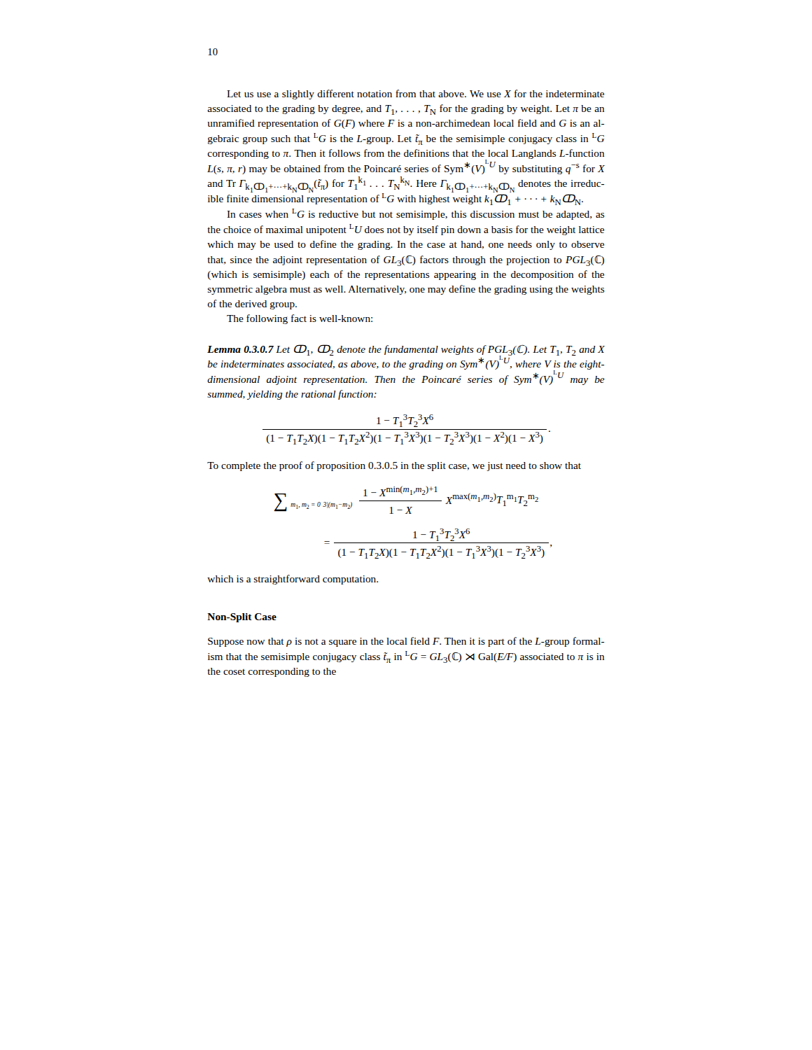10
Let us use a slightly different notation from that above. We use X for the indeterminate associated to the grading by degree, and T1, . . . , TN for the grading by weight. Let π be an unramified representation of G(F) where F is a non-archimedean local field and G is an algebraic group such that LG is the L-group. Let t̃π be the semisimple conjugacy class in LG corresponding to π. Then it follows from the definitions that the local Langlands L-function L(s, π, r) may be obtained from the Poincaré series of Sym∗(V)LU by substituting q−s for X and Tr Γk1ↀ1+···+kNↀN(t̃π) for T1k1 . . . TNkN. Here Γk1ↀ1+···+kNↀN denotes the irreducible finite dimensional representation of LG with highest weight k1ↀ1 + · · · + kNↀN.
In cases when LG is reductive but not semisimple, this discussion must be adapted, as the choice of maximal unipotent LU does not by itself pin down a basis for the weight lattice which may be used to define the grading. In the case at hand, one needs only to observe that, since the adjoint representation of GL3(ℂ) factors through the projection to PGL3(ℂ) (which is semisimple) each of the representations appearing in the decomposition of the symmetric algebra must as well. Alternatively, one may define the grading using the weights of the derived group.
The following fact is well-known:
Lemma 0.3.0.7 Let ↀ1, ↀ2 denote the fundamental weights of PGL3(ℂ). Let T1, T2 and X be indeterminates associated, as above, to the grading on Sym∗(V)LU, where V is the eight-dimensional adjoint representation. Then the Poincaré series of Sym∗(V)LU may be summed, yielding the rational function:
1 − T13T23X6 (1 − T1T2X)(1 − T1T2X2)(1 − T13X3)(1 − T23X3)(1 − X2)(1 − X3) .
To complete the proof of proposition 0.3.0.5 in the split case, we just need to show that
∑ m1, m2 = 0 3|(m1−m2) 1 − Xmin(m1,m2)+1 1 − X Xmax(m1,m2)T1m1T2m2 = 1 − T13T23X6 (1 − T1T2X)(1 − T1T2X2)(1 − T13X3)(1 − T23X3) ,
which is a straightforward computation.
Non-Split Case
Suppose now that ρ is not a square in the local field F. Then it is part of the L-group formalism that the semisimple conjugacy class t̃π in LG = GL3(ℂ) ⋊ Gal(E/F) associated to π is in the coset corresponding to the